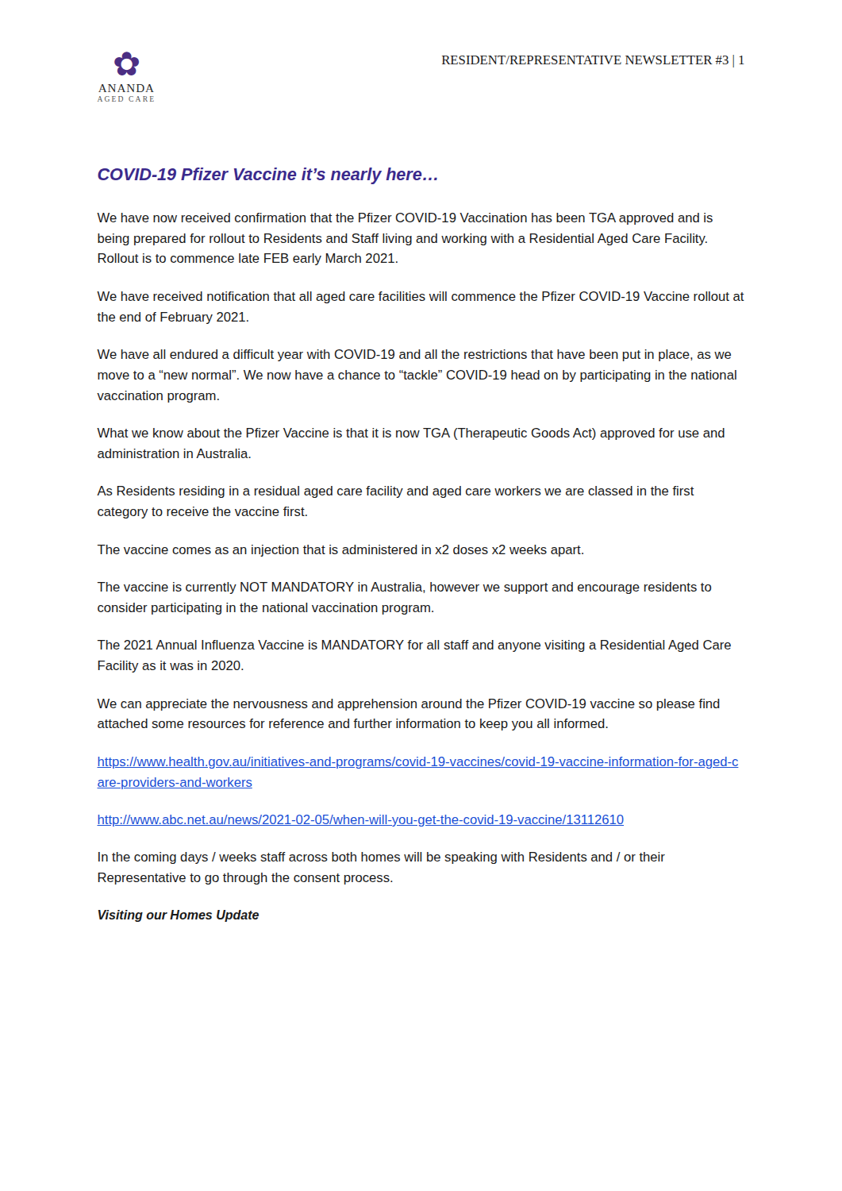✿ ANANDA Aged Care
RESIDENT/REPRESENTATIVE NEWSLETTER #3 | 1
COVID-19 Pfizer Vaccine it’s nearly here…
We have now received confirmation that the Pfizer COVID-19 Vaccination has been TGA approved and is being prepared for rollout to Residents and Staff living and working with a Residential Aged Care Facility. Rollout is to commence late FEB early March 2021.
We have received notification that all aged care facilities will commence the Pfizer COVID-19 Vaccine rollout at the end of February 2021.
We have all endured a difficult year with COVID-19 and all the restrictions that have been put in place, as we move to a “new normal”. We now have a chance to “tackle” COVID-19 head on by participating in the national vaccination program.
What we know about the Pfizer Vaccine is that it is now TGA (Therapeutic Goods Act) approved for use and administration in Australia.
As Residents residing in a residual aged care facility and aged care workers we are classed in the first category to receive the vaccine first.
The vaccine comes as an injection that is administered in x2 doses x2 weeks apart.
The vaccine is currently NOT MANDATORY in Australia, however we support and encourage residents to consider participating in the national vaccination program.
The 2021 Annual Influenza Vaccine is MANDATORY for all staff and anyone visiting a Residential Aged Care Facility as it was in 2020.
We can appreciate the nervousness and apprehension around the Pfizer COVID-19 vaccine so please find attached some resources for reference and further information to keep you all informed.
https://www.health.gov.au/initiatives-and-programs/covid-19-vaccines/covid-19-vaccine-information-for-aged-care-providers-and-workers
http://www.abc.net.au/news/2021-02-05/when-will-you-get-the-covid-19-vaccine/13112610
In the coming days / weeks staff across both homes will be speaking with Residents and / or their Representative to go through the consent process.
Visiting our Homes Update